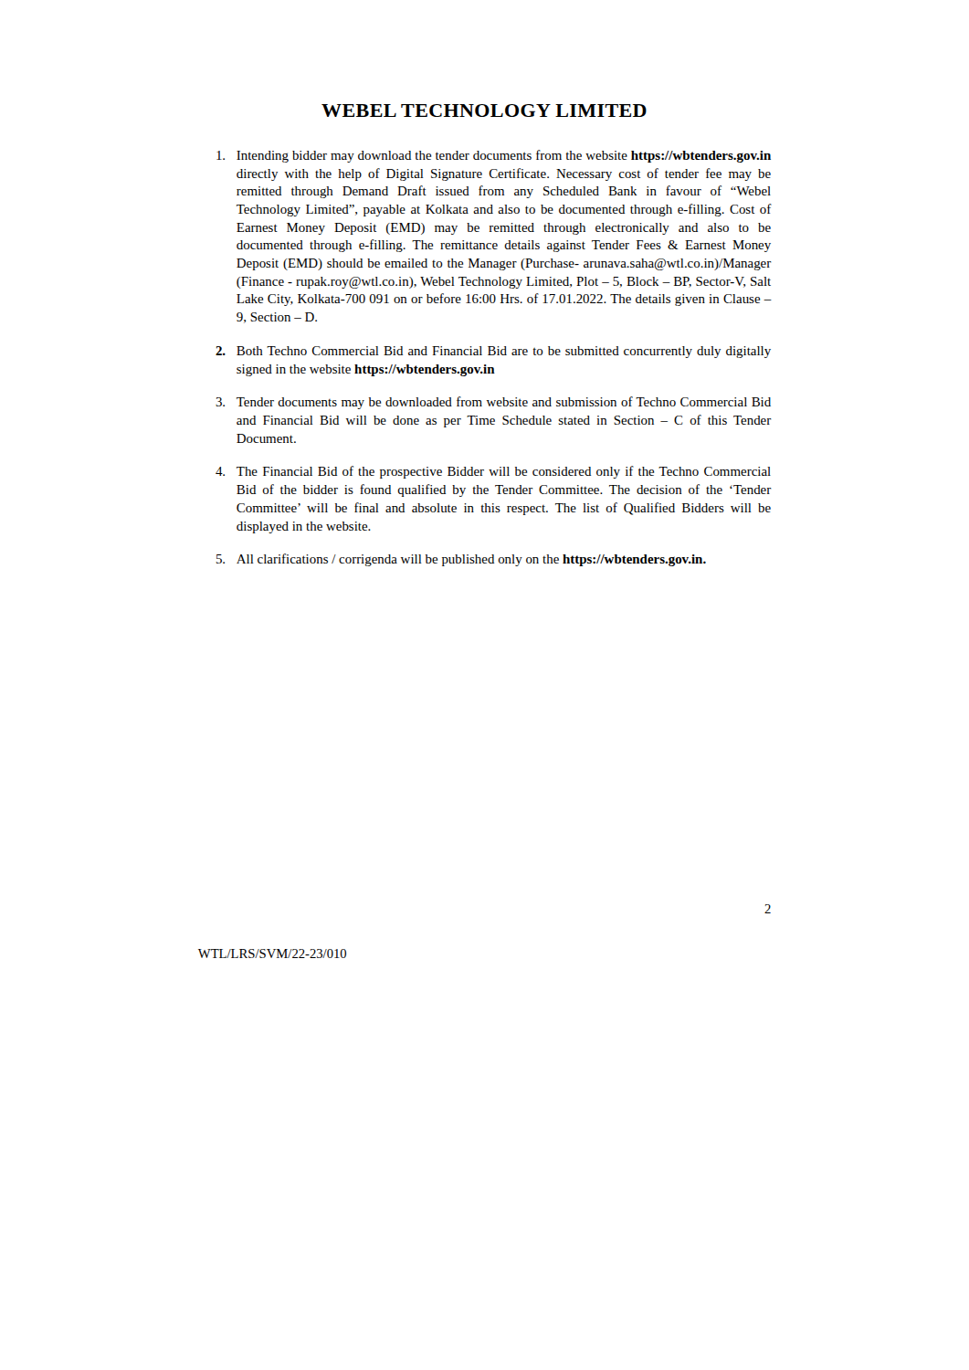WEBEL TECHNOLOGY LIMITED
Intending bidder may download the tender documents from the website https://wbtenders.gov.in directly with the help of Digital Signature Certificate. Necessary cost of tender fee may be remitted through Demand Draft issued from any Scheduled Bank in favour of “Webel Technology Limited”, payable at Kolkata and also to be documented through e-filling. Cost of Earnest Money Deposit (EMD) may be remitted through electronically and also to be documented through e-filling. The remittance details against Tender Fees & Earnest Money Deposit (EMD) should be emailed to the Manager (Purchase- arunava.saha@wtl.co.in)/Manager (Finance - rupak.roy@wtl.co.in), Webel Technology Limited, Plot – 5, Block – BP, Sector-V, Salt Lake City, Kolkata-700 091 on or before 16:00 Hrs. of 17.01.2022. The details given in Clause – 9, Section – D.
Both Techno Commercial Bid and Financial Bid are to be submitted concurrently duly digitally signed in the website https://wbtenders.gov.in
Tender documents may be downloaded from website and submission of Techno Commercial Bid and Financial Bid will be done as per Time Schedule stated in Section – C of this Tender Document.
The Financial Bid of the prospective Bidder will be considered only if the Techno Commercial Bid of the bidder is found qualified by the Tender Committee. The decision of the ‘Tender Committee’ will be final and absolute in this respect. The list of Qualified Bidders will be displayed in the website.
All clarifications / corrigenda will be published only on the https://wbtenders.gov.in.
2
WTL/LRS/SVM/22-23/010